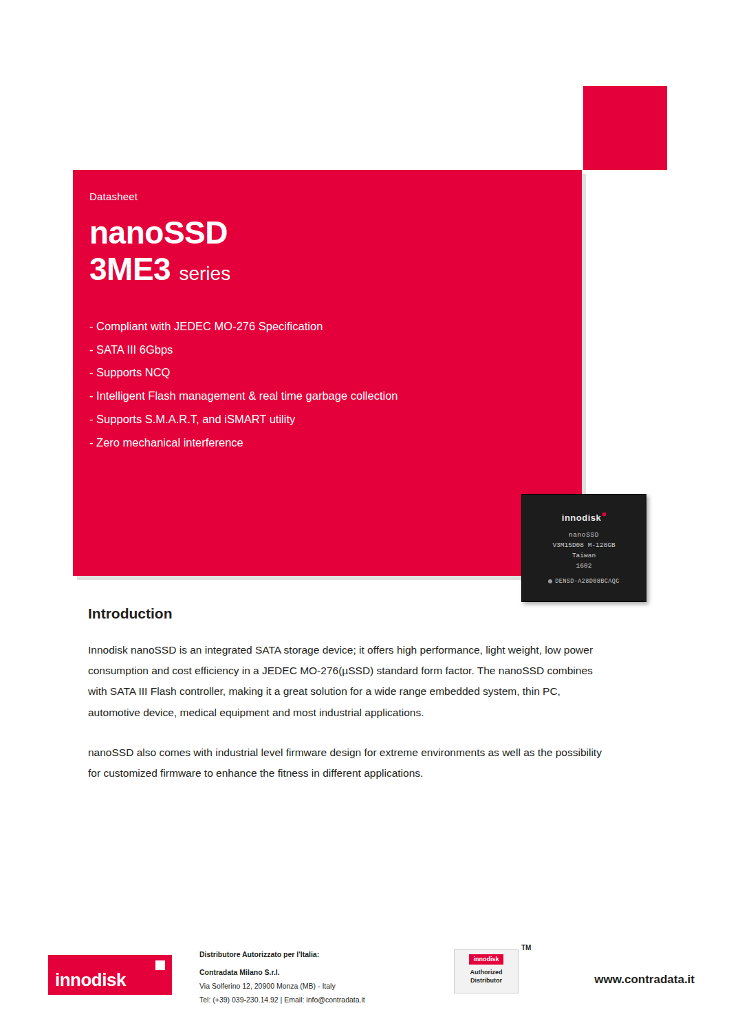Datasheet
nanoSSD
3ME3 series
Compliant with JEDEC MO-276 Specification
SATA III 6Gbps
Supports NCQ
Intelligent Flash management & real time garbage collection
Supports S.M.A.R.T, and iSMART utility
Zero mechanical interference
innodisk
nanoSSD
V3M15D08 M-128GB
Taiwan
1602
DENSD-A28D08BCAQC
Introduction
Innodisk nanoSSD is an integrated SATA storage device; it offers high performance, light weight, low power consumption and cost efficiency in a JEDEC MO-276(µSSD) standard form factor. The nanoSSD combines with SATA III Flash controller, making it a great solution for a wide range embedded system, thin PC, automotive device, medical equipment and most industrial applications.
nanoSSD also comes with industrial level firmware design for extreme environments as well as the possibility for customized firmware to enhance the fitness in different applications.
innodisk
Distributore Autorizzato per l'Italia:
Contradata Milano S.r.l.
Via Solferino 12, 20900 Monza (MB) - Italy
Tel: (+39) 039-230.14.92 | Email: info@contradata.it
TM
innodisk
Authorized
Distributor
www.contradata.it